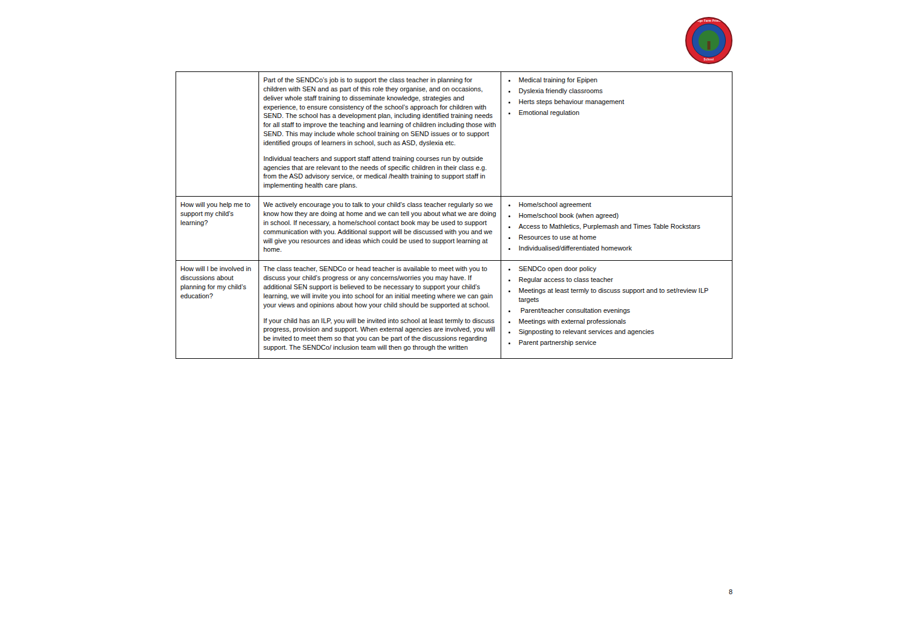Lodge Farm Primary
School
| | Part of the SENDCo’s job is to support the class teacher in planning for children with SEN and as part of this role they organise, and on occasions, deliver whole staff training to disseminate knowledge, strategies and experience, to ensure consistency of the school’s approach for children with SEND. The school has a development plan, including identified training needs for all staff to improve the teaching and learning of children including those with SEND. This may include whole school training on SEND issues or to support identified groups of learners in school, such as ASD, dyslexia etc. Individual teachers and support staff attend training courses run by outside agencies that are relevant to the needs of specific children in their class e.g. from the ASD advisory service, or medical /health training to support staff in implementing health care plans. | Medical training for Epipen Dyslexia friendly classrooms Herts steps behaviour management Emotional regulation |
| How will you help me to support my child’s learning? | We actively encourage you to talk to your child’s class teacher regularly so we know how they are doing at home and we can tell you about what we are doing in school. If necessary, a home/school contact book may be used to support communication with you. Additional support will be discussed with you and we will give you resources and ideas which could be used to support learning at home. | Home/school agreement Home/school book (when agreed) Access to Mathletics, Purplemash and Times Table Rockstars Resources to use at home Individualised/differentiated homework |
| How will I be involved in discussions about planning for my child’s education? | The class teacher, SENDCo or head teacher is available to meet with you to discuss your child’s progress or any concerns/worries you may have. If additional SEN support is believed to be necessary to support your child’s learning, we will invite you into school for an initial meeting where we can gain your views and opinions about how your child should be supported at school. If your child has an ILP, you will be invited into school at least termly to discuss progress, provision and support. When external agencies are involved, you will be invited to meet them so that you can be part of the discussions regarding support. The SENDCo/ inclusion team will then go through the written | SENDCo open door policy Regular access to class teacher Meetings at least termly to discuss support and to set/review ILP targets Parent/teacher consultation evenings Meetings with external professionals Signposting to relevant services and agencies Parent partnership service |
8